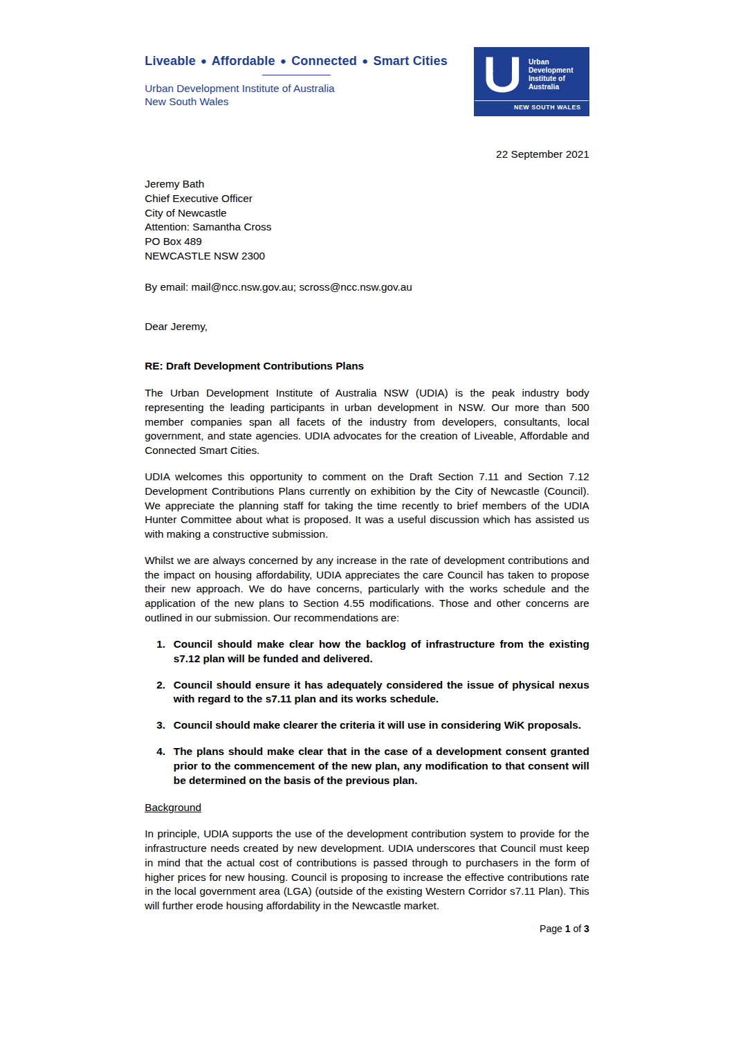Liveable ● Affordable ● Connected ● Smart Cities
Urban Development Institute of Australia New South Wales
Urban Development Institute of Australia
NEW SOUTH WALES
22 September 2021
Jeremy Bath
Chief Executive Officer
City of Newcastle
Attention: Samantha Cross
PO Box 489
NEWCASTLE NSW 2300
By email: mail@ncc.nsw.gov.au; scross@ncc.nsw.gov.au
Dear Jeremy,
RE: Draft Development Contributions Plans
The Urban Development Institute of Australia NSW (UDIA) is the peak industry body representing the leading participants in urban development in NSW. Our more than 500 member companies span all facets of the industry from developers, consultants, local government, and state agencies. UDIA advocates for the creation of Liveable, Affordable and Connected Smart Cities.
UDIA welcomes this opportunity to comment on the Draft Section 7.11 and Section 7.12 Development Contributions Plans currently on exhibition by the City of Newcastle (Council). We appreciate the planning staff for taking the time recently to brief members of the UDIA Hunter Committee about what is proposed. It was a useful discussion which has assisted us with making a constructive submission.
Whilst we are always concerned by any increase in the rate of development contributions and the impact on housing affordability, UDIA appreciates the care Council has taken to propose their new approach. We do have concerns, particularly with the works schedule and the application of the new plans to Section 4.55 modifications. Those and other concerns are outlined in our submission. Our recommendations are:
Council should make clear how the backlog of infrastructure from the existing s7.12 plan will be funded and delivered.
Council should ensure it has adequately considered the issue of physical nexus with regard to the s7.11 plan and its works schedule.
Council should make clearer the criteria it will use in considering WiK proposals.
The plans should make clear that in the case of a development consent granted prior to the commencement of the new plan, any modification to that consent will be determined on the basis of the previous plan.
Background
In principle, UDIA supports the use of the development contribution system to provide for the infrastructure needs created by new development. UDIA underscores that Council must keep in mind that the actual cost of contributions is passed through to purchasers in the form of higher prices for new housing. Council is proposing to increase the effective contributions rate in the local government area (LGA) (outside of the existing Western Corridor s7.11 Plan). This will further erode housing affordability in the Newcastle market.
Page 1 of 3